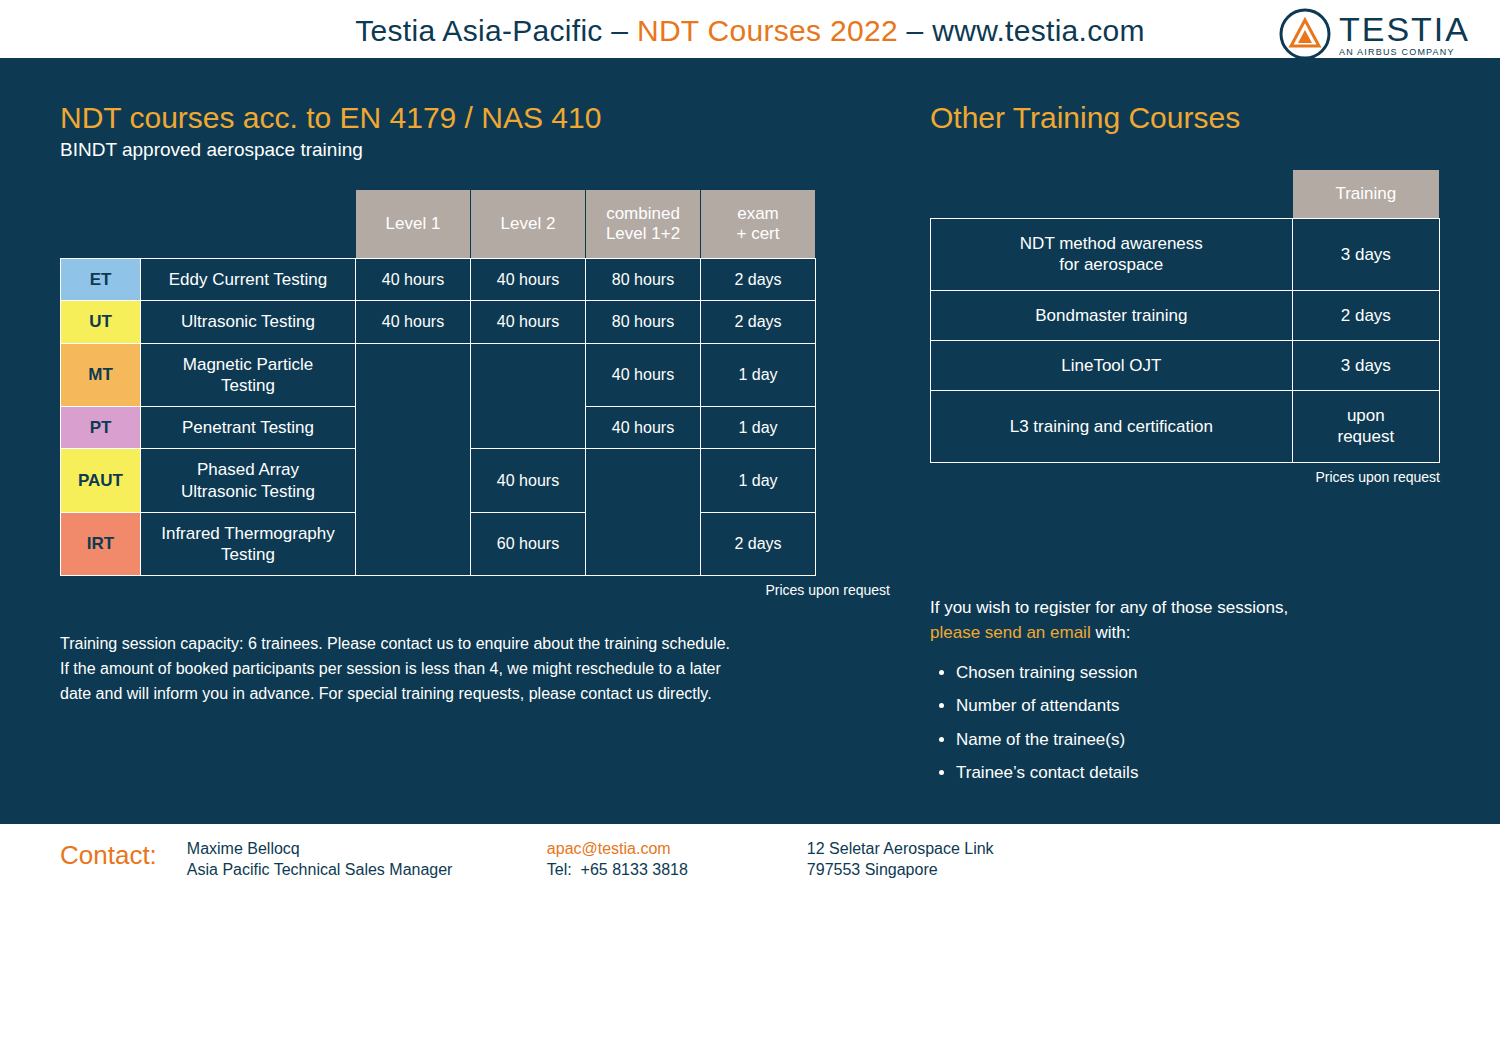Testia Asia-Pacific – NDT Courses 2022 – www.testia.com
TESTIA
AN AIRBUS COMPANY
NDT courses acc. to EN 4179 / NAS 410
BINDT approved aerospace training
| | | Level 1 | Level 2 | combined Level 1+2 | exam + cert |
| --- | --- | --- | --- | --- | --- |
| ET | Eddy Current Testing | 40 hours | 40 hours | 80 hours | 2 days |
| UT | Ultrasonic Testing | 40 hours | 40 hours | 80 hours | 2 days |
| MT | Magnetic Particle Testing | | | 40 hours | 1 day |
| PT | Penetrant Testing | 40 hours | 1 day |
| PAUT | Phased Array Ultrasonic Testing | 40 hours | | 1 day |
| IRT | Infrared Thermography Testing | 60 hours | 2 days |
Prices upon request
Training session capacity: 6 trainees. Please contact us to enquire about the training schedule.
If the amount of booked participants per session is less than 4, we might reschedule to a later
date and will inform you in advance. For special training requests, please contact us directly.
Other Training Courses
| | Training |
| --- | --- |
| NDT method awareness for aerospace | 3 days |
| Bondmaster training | 2 days |
| LineTool OJT | 3 days |
| L3 training and certification | upon request |
Prices upon request
If you wish to register for any of those sessions,
please send an email with:
Chosen training session
Number of attendants
Name of the trainee(s)
Trainee’s contact details
Contact:
Maxime Bellocq
Asia Pacific Technical Sales Manager
apac@testia.com
Tel: +65 8133 3818
12 Seletar Aerospace Link
797553 Singapore